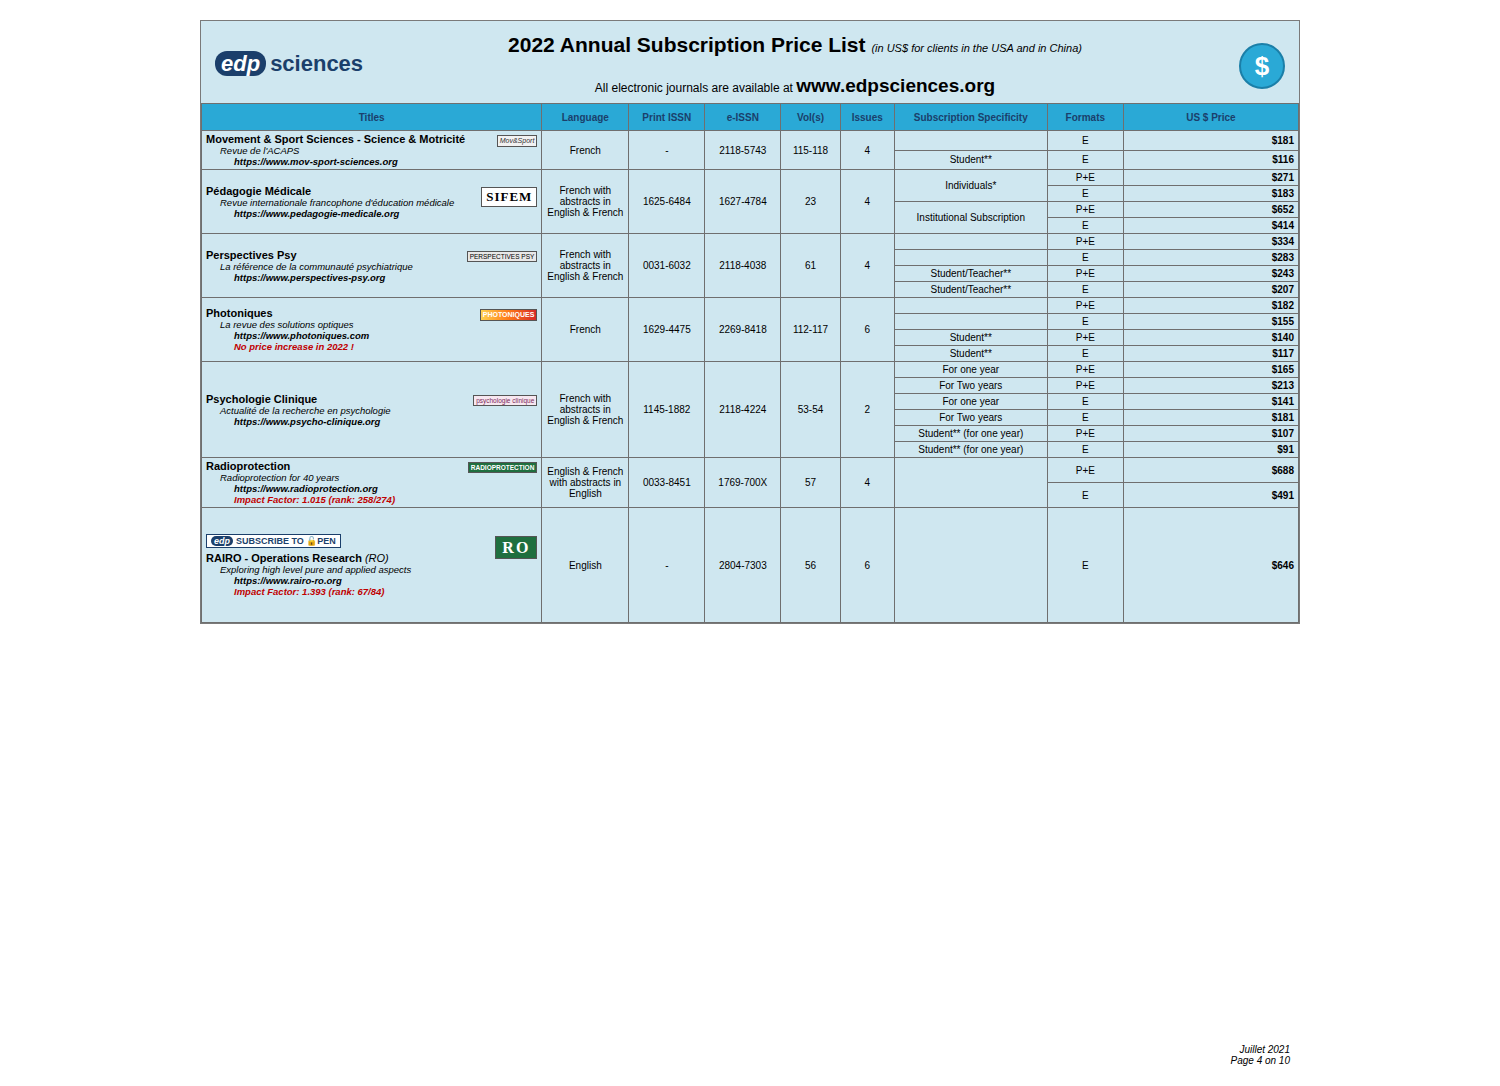edpsciences
2022 Annual Subscription Price List (in US$ for clients in the USA and in China)
All electronic journals are available at www.edpsciences.org
$
| Titles | Language | Print ISSN | e-ISSN | Vol(s) | Issues | Subscription Specificity | Formats | US $ Price |
| --- | --- | --- | --- | --- | --- | --- | --- | --- |
| Mov&Sport Movement & Sport Sciences - Science & Motricité Revue de l'ACAPS https://www.mov-sport-sciences.org | French | - | 2118-5743 | 115-118 | 4 | | E | $181 |
| Student** | E | $116 |
| SIFEM Pédagogie Médicale Revue internationale francophone d'éducation médicale https://www.pedagogie-medicale.org | French with abstracts in English & French | 1625-6484 | 1627-4784 | 23 | 4 | Individuals* | P+E | $271 |
| E | $183 |
| Institutional Subscription | P+E | $652 |
| E | $414 |
| PERSPECTIVES PSY Perspectives Psy La référence de la communauté psychiatrique https://www.perspectives-psy.org | French with abstracts in English & French | 0031-6032 | 2118-4038 | 61 | 4 | | P+E | $334 |
| | E | $283 |
| Student/Teacher** | P+E | $243 |
| Student/Teacher** | E | $207 |
| PHOTONIQUES Photoniques La revue des solutions optiques https://www.photoniques.com No price increase in 2022 ! | French | 1629-4475 | 2269-8418 | 112-117 | 6 | | P+E | $182 |
| | E | $155 |
| Student** | P+E | $140 |
| Student** | E | $117 |
| psychologie clinique Psychologie Clinique Actualité de la recherche en psychologie https://www.psycho-clinique.org | French with abstracts in English & French | 1145-1882 | 2118-4224 | 53-54 | 2 | For one year | P+E | $165 |
| For Two years | P+E | $213 |
| For one year | E | $141 |
| For Two years | E | $181 |
| Student** (for one year) | P+E | $107 |
| Student** (for one year) | E | $91 |
| RADIOPROTECTION Radioprotection Radioprotection for 40 years https://www.radioprotection.org Impact Factor: 1.015 (rank: 258/274) | English & French with abstracts in English | 0033-8451 | 1769-700X | 57 | 4 | | P+E | $688 |
| E | $491 |
| RO edp SUBSCRIBE TO 🔓 PEN RAIRO - Operations Research (RO) Exploring high level pure and applied aspects https://www.rairo-ro.org Impact Factor: 1.393 (rank: 67/84) | English | - | 2804-7303 | 56 | 6 | | E | $646 |
Juillet 2021
Page 4 on 10